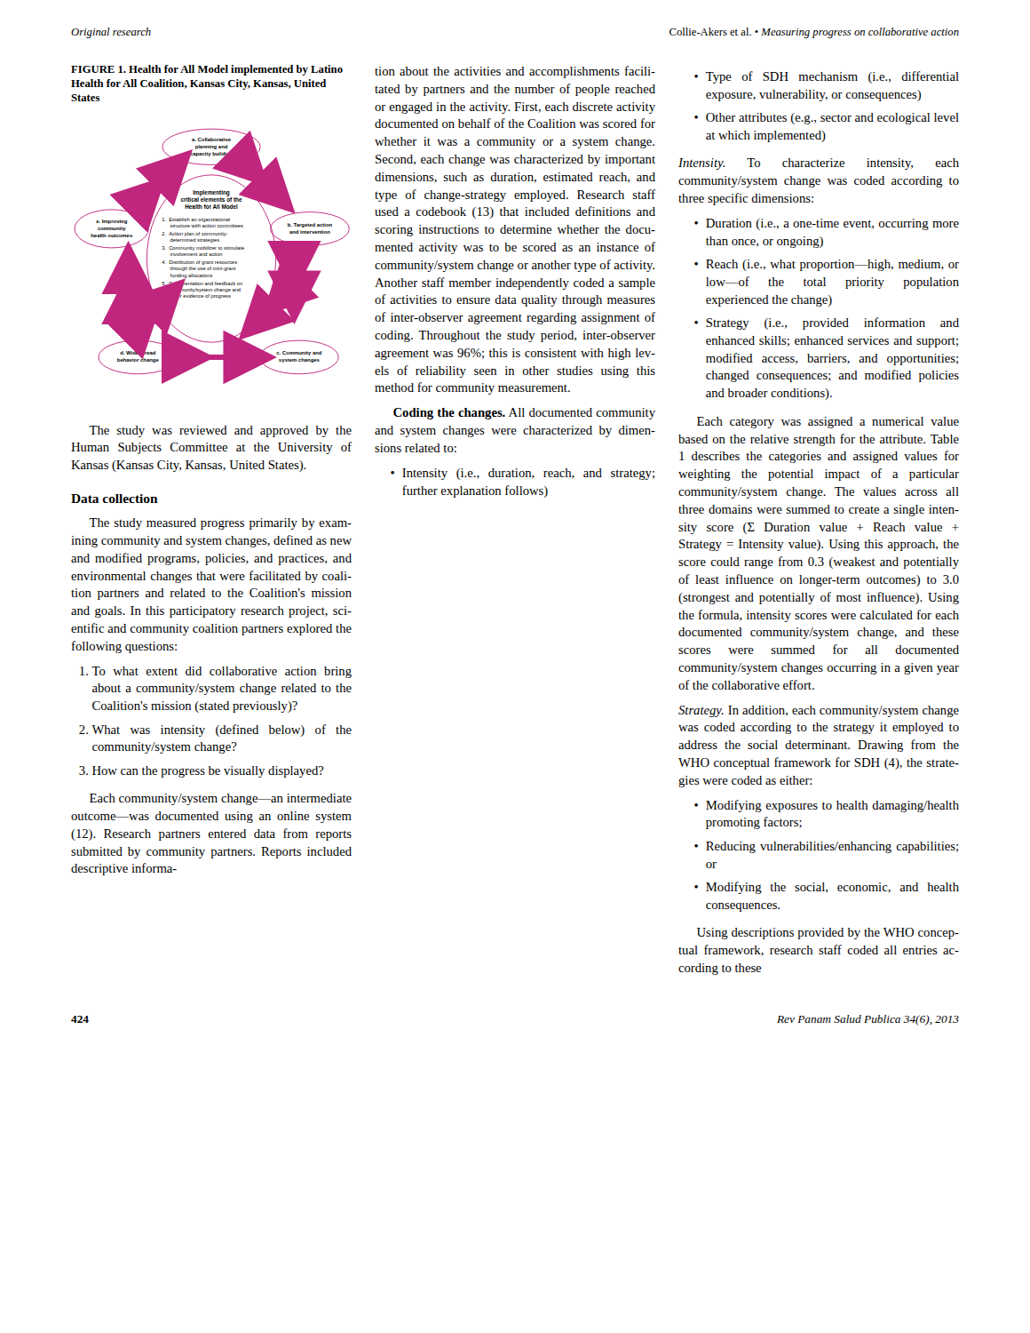Original research
Collie-Akers et al. • Measuring progress on collaborative action
FIGURE 1. Health for All Model implemented by Latino Health for All Coalition, Kansas City, Kansas, United States
Implementing critical elements of the Health for All Model 1. Establish an organizational structure with action committees 2. Action plan of community- determined strategies 3. Community mobilizer to stimulate involvement and action 4. Distribution of grant resources through the use of mini-grant funding allocations 5. Documentation and feedback on community/system change and other evidence of progress a. Collaborative planning and capacity building b. Targeted action and intervention c. Community and system changes d. Widespread behavior change e. Improving community health outcomes
The study was reviewed and approved by the Human Subjects Committee at the University of Kansas (Kansas City, Kansas, United States).
Data collection
The study measured progress primarily by examining community and system changes, defined as new and modified programs, policies, and practices, and environmental changes that were facilitated by coalition partners and related to the Coalition's mission and goals. In this participatory research project, scientific and community coalition partners explored the following questions:
To what extent did collaborative action bring about a community/system change related to the Coalition's mission (stated previously)?
What was intensity (defined below) of the community/system change?
How can the progress be visually displayed?
Each community/system change—an intermediate outcome—was documented using an online system (12). Research partners entered data from reports submitted by community partners. Reports included descriptive informa-
tion about the activities and accomplishments facilitated by partners and the number of people reached or engaged in the activity. First, each discrete activity documented on behalf of the Coalition was scored for whether it was a community or a system change. Second, each change was characterized by important dimensions, such as duration, estimated reach, and type of change-strategy employed. Research staff used a codebook (13) that included definitions and scoring instructions to determine whether the documented activity was to be scored as an instance of community/system change or another type of activity. Another staff member independently coded a sample of activities to ensure data quality through measures of inter-observer agreement regarding assignment of coding. Throughout the study period, inter-observer agreement was 96%; this is consistent with high levels of reliability seen in other studies using this method for community measurement.
Coding the changes. All documented community and system changes were characterized by dimensions related to:
Intensity (i.e., duration, reach, and strategy; further explanation follows)
Type of SDH mechanism (i.e., differential exposure, vulnerability, or consequences)
Other attributes (e.g., sector and ecological level at which implemented)
Intensity. To characterize intensity, each community/system change was coded according to three specific dimensions:
Duration (i.e., a one-time event, occurring more than once, or ongoing)
Reach (i.e., what proportion—high, medium, or low—of the total priority population experienced the change)
Strategy (i.e., provided information and enhanced skills; enhanced services and support; modified access, barriers, and opportunities; changed consequences; and modified policies and broader conditions).
Each category was assigned a numerical value based on the relative strength for the attribute. Table 1 describes the categories and assigned values for weighting the potential impact of a particular community/system change. The values across all three domains were summed to create a single intensity score (Σ Duration value + Reach value + Strategy = Intensity value). Using this approach, the score could range from 0.3 (weakest and potentially of least influence on longer-term outcomes) to 3.0 (strongest and potentially of most influence). Using the formula, intensity scores were calculated for each documented community/system change, and these scores were summed for all documented community/system changes occurring in a given year of the collaborative effort.
Strategy. In addition, each community/system change was coded according to the strategy it employed to address the social determinant. Drawing from the WHO conceptual framework for SDH (4), the strategies were coded as either:
Modifying exposures to health damaging/health promoting factors;
Reducing vulnerabilities/enhancing capabilities; or
Modifying the social, economic, and health consequences.
Using descriptions provided by the WHO conceptual framework, research staff coded all entries according to these
424
Rev Panam Salud Publica 34(6), 2013